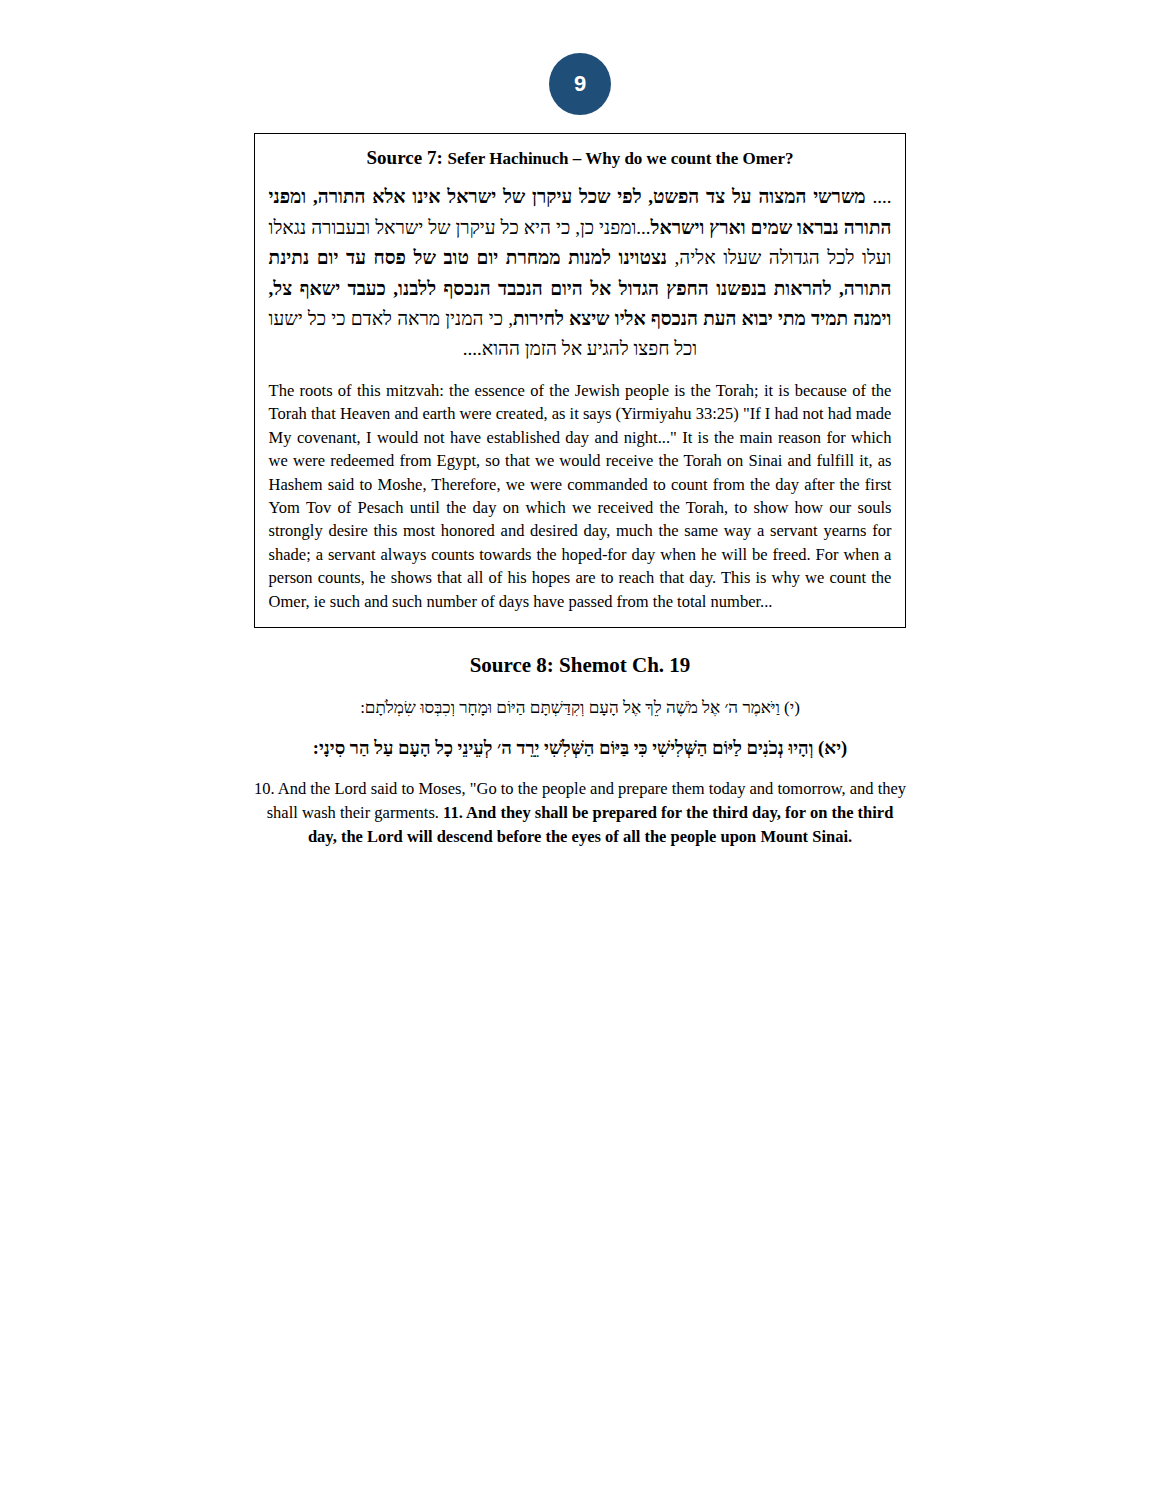9
Source 7: Sefer Hachinuch – Why do we count the Omer?
.... משרשי המצוה על צד הפשט, לפי שכל עיקרן של ישראל אינו אלא התורה, ומפני התורה נבראו שמים וארץ וישראל...ומפני כן, כי היא כל עיקרן של ישראל ובעבורה נגאלו ועלו לכל הגדולה שעלו אליה, נצטוינו למנות ממחרת יום טוב של פסח עד יום נתינת התורה, להראות בנפשנו החפץ הגדול אל היום הנכבד הנכסף ללבנו, כעבד ישאף צל, וימנה תמיד מתי יבוא העת הנכסף אליו שיצא לחירות, כי המנין מראה לאדם כי כל ישעו וכל חפצו להגיע אל הזמן ההוא....
The roots of this mitzvah: the essence of the Jewish people is the Torah; it is because of the Torah that Heaven and earth were created, as it says (Yirmiyahu 33:25) "If I had not had made My covenant, I would not have established day and night..." It is the main reason for which we were redeemed from Egypt, so that we would receive the Torah on Sinai and fulfill it, as Hashem said to Moshe, Therefore, we were commanded to count from the day after the first Yom Tov of Pesach until the day on which we received the Torah, to show how our souls strongly desire this most honored and desired day, much the same way a servant yearns for shade; a servant always counts towards the hoped-for day when he will be freed. For when a person counts, he shows that all of his hopes are to reach that day. This is why we count the Omer, ie such and such number of days have passed from the total number...
Source 8: Shemot Ch. 19
(י) וַיֹּאמֶר ה׳ אֶל מֹשֶׁה לֵךְ אֶל הָעָם וְקִדַּשְׁתָּם הַיּוֹם וּמָחָר וְכִבְּסוּ שִׂמְלֹתָם:
(יא) וְהָיוּ נְכֹנִים לַיּוֹם הַשְּׁלִישִׁי כִּי בַּיּוֹם הַשְּׁלִשִׁי יֵרֵד ה׳ לְעֵינֵי כָל הָעָם עַל הַר סִינָי:
10. And the Lord said to Moses, "Go to the people and prepare them today and tomorrow, and they shall wash their garments. 11. And they shall be prepared for the third day, for on the third day, the Lord will descend before the eyes of all the people upon Mount Sinai.